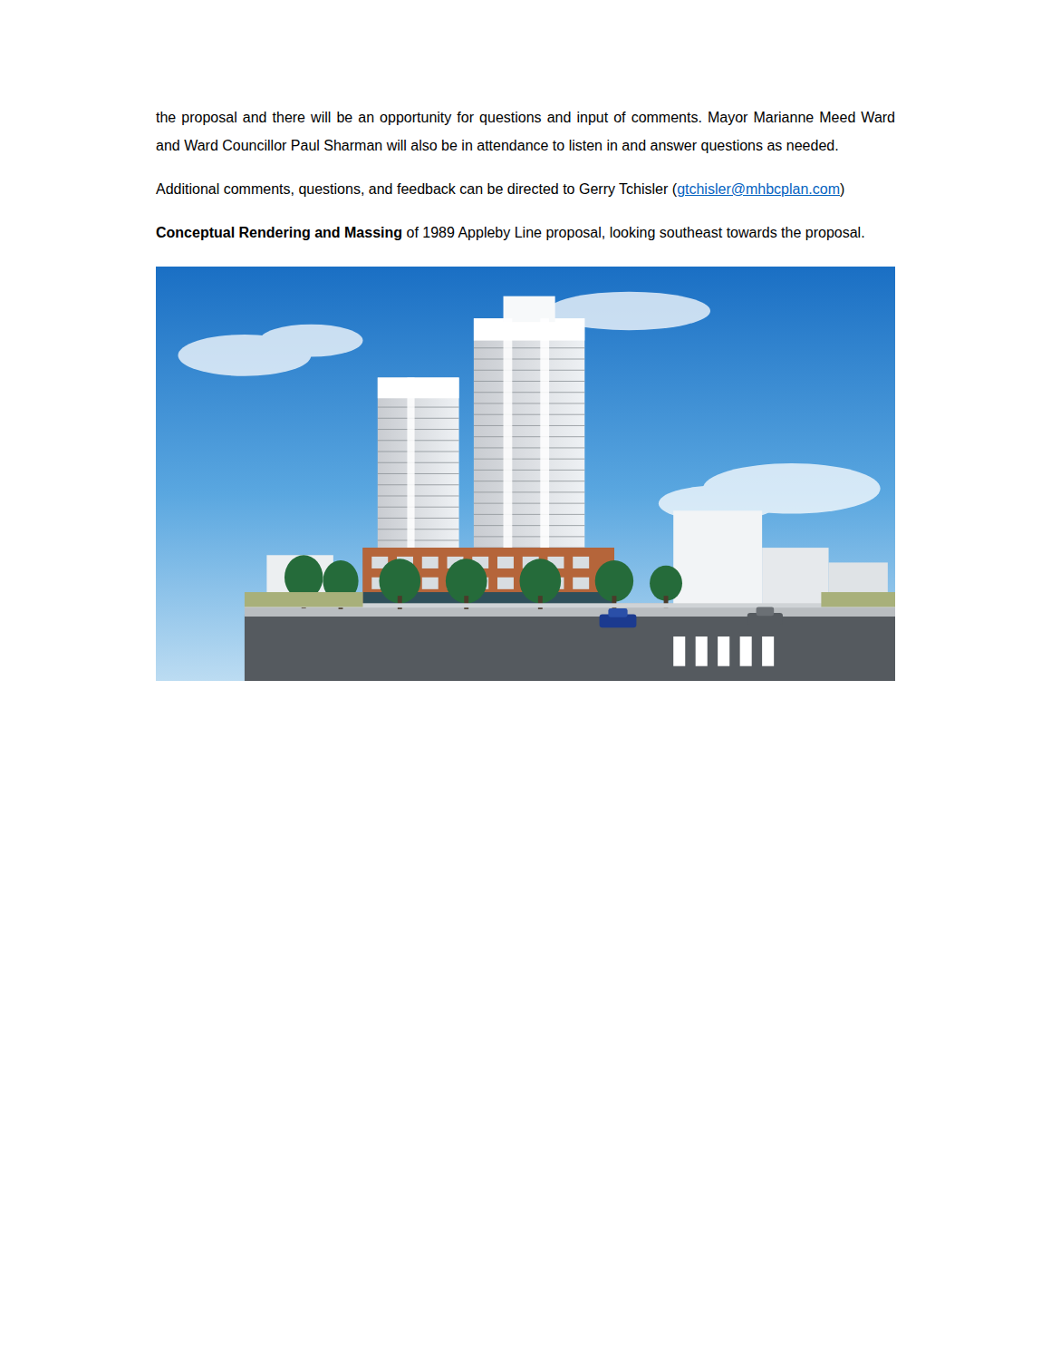the proposal and there will be an opportunity for questions and input of comments. Mayor Marianne Meed Ward and Ward Councillor Paul Sharman will also be in attendance to listen in and answer questions as needed.
Additional comments, questions, and feedback can be directed to Gerry Tchisler (gtchisler@mhbcplan.com)
Conceptual Rendering and Massing of 1989 Appleby Line proposal, looking southeast towards the proposal.